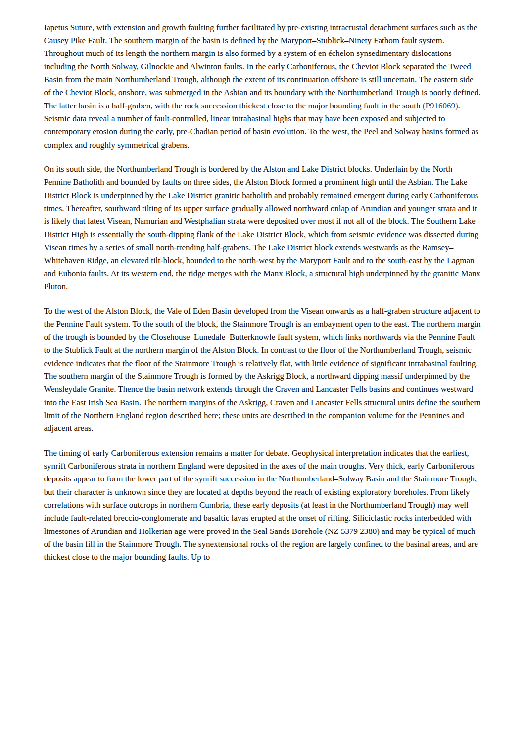Iapetus Suture, with extension and growth faulting further facilitated by pre-existing intracrustal detachment surfaces such as the Causey Pike Fault. The southern margin of the basin is defined by the Maryport–Stublick–Ninety Fathom fault system. Throughout much of its length the northern margin is also formed by a system of en échelon synsedimentary dislocations including the North Solway, Gilnockie and Alwinton faults. In the early Carboniferous, the Cheviot Block separated the Tweed Basin from the main Northumberland Trough, although the extent of its continuation offshore is still uncertain. The eastern side of the Cheviot Block, onshore, was submerged in the Asbian and its boundary with the Northumberland Trough is poorly defined. The latter basin is a half-graben, with the rock succession thickest close to the major bounding fault in the south (P916069). Seismic data reveal a number of fault-controlled, linear intrabasinal highs that may have been exposed and subjected to contemporary erosion during the early, pre-Chadian period of basin evolution. To the west, the Peel and Solway basins formed as complex and roughly symmetrical grabens.
On its south side, the Northumberland Trough is bordered by the Alston and Lake District blocks. Underlain by the North Pennine Batholith and bounded by faults on three sides, the Alston Block formed a prominent high until the Asbian. The Lake District Block is underpinned by the Lake District granitic batholith and probably remained emergent during early Carboniferous times. Thereafter, southward tilting of its upper surface gradually allowed northward onlap of Arundian and younger strata and it is likely that latest Visean, Namurian and Westphalian strata were deposited over most if not all of the block. The Southern Lake District High is essentially the south-dipping flank of the Lake District Block, which from seismic evidence was dissected during Visean times by a series of small north-trending half-grabens. The Lake District block extends westwards as the Ramsey–Whitehaven Ridge, an elevated tilt-block, bounded to the north-west by the Maryport Fault and to the south-east by the Lagman and Eubonia faults. At its western end, the ridge merges with the Manx Block, a structural high underpinned by the granitic Manx Pluton.
To the west of the Alston Block, the Vale of Eden Basin developed from the Visean onwards as a half-graben structure adjacent to the Pennine Fault system. To the south of the block, the Stainmore Trough is an embayment open to the east. The northern margin of the trough is bounded by the Closehouse–Lunedale–Butterknowle fault system, which links northwards via the Pennine Fault to the Stublick Fault at the northern margin of the Alston Block. In contrast to the floor of the Northumberland Trough, seismic evidence indicates that the floor of the Stainmore Trough is relatively flat, with little evidence of significant intrabasinal faulting. The southern margin of the Stainmore Trough is formed by the Askrigg Block, a northward dipping massif underpinned by the Wensleydale Granite. Thence the basin network extends through the Craven and Lancaster Fells basins and continues westward into the East Irish Sea Basin. The northern margins of the Askrigg, Craven and Lancaster Fells structural units define the southern limit of the Northern England region described here; these units are described in the companion volume for the Pennines and adjacent areas.
The timing of early Carboniferous extension remains a matter for debate. Geophysical interpretation indicates that the earliest, synrift Carboniferous strata in northern England were deposited in the axes of the main troughs. Very thick, early Carboniferous deposits appear to form the lower part of the synrift succession in the Northumberland–Solway Basin and the Stainmore Trough, but their character is unknown since they are located at depths beyond the reach of existing exploratory boreholes. From likely correlations with surface outcrops in northern Cumbria, these early deposits (at least in the Northumberland Trough) may well include fault-related breccio-conglomerate and basaltic lavas erupted at the onset of rifting. Siliciclastic rocks interbedded with limestones of Arundian and Holkerian age were proved in the Seal Sands Borehole (NZ 5379 2380) and may be typical of much of the basin fill in the Stainmore Trough. The synextensional rocks of the region are largely confined to the basinal areas, and are thickest close to the major bounding faults. Up to